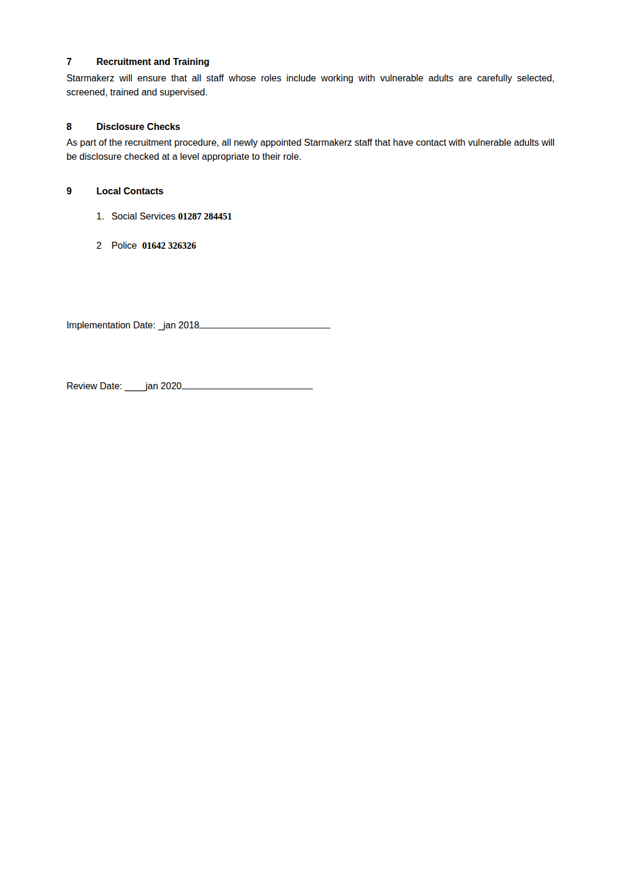7 Recruitment and Training
Starmakerz will ensure that all staff whose roles include working with vulnerable adults are carefully selected, screened, trained and supervised.
8 Disclosure Checks
As part of the recruitment procedure, all newly appointed Starmakerz staff that have contact with vulnerable adults will be disclosure checked at a level appropriate to their role.
9 Local Contacts
1. Social Services 01287 284451
2 Police 01642 326326
Implementation Date: _jan 2018
Review Date: ____jan 2020